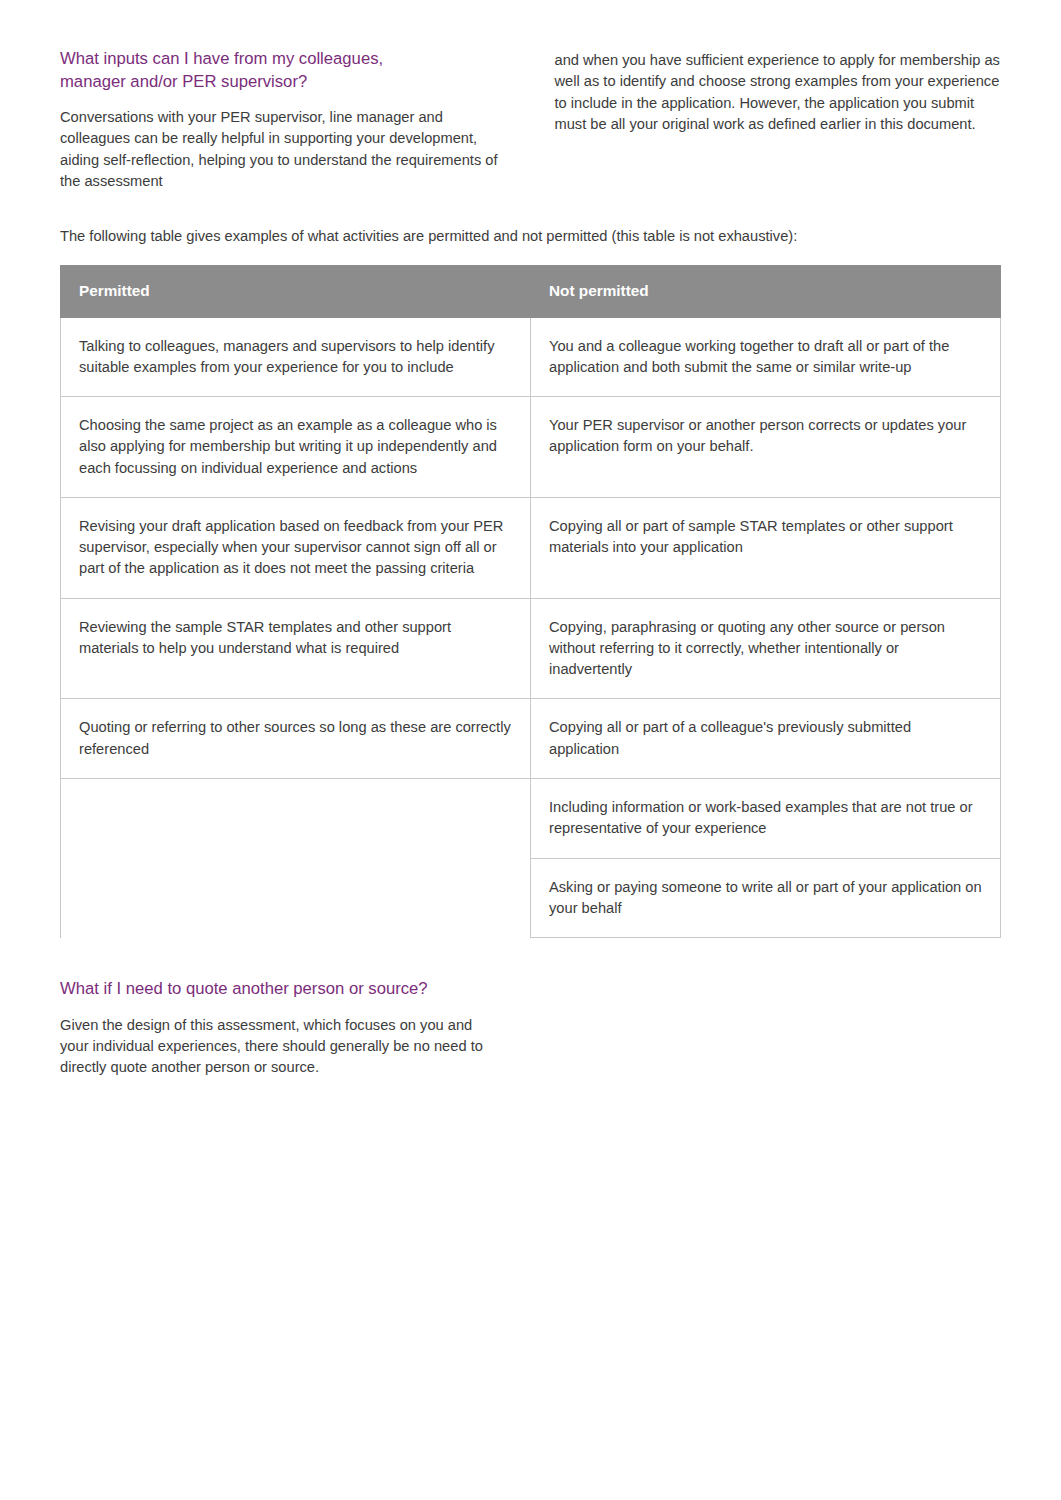What inputs can I have from my colleagues,
manager and/or PER supervisor?
Conversations with your PER supervisor, line manager and colleagues can be really helpful in supporting your development, aiding self-reflection, helping you to understand the requirements of the assessment
and when you have sufficient experience to apply for membership as well as to identify and choose strong examples from your experience to include in the application. However, the application you submit must be all your original work as defined earlier in this document.
The following table gives examples of what activities are permitted and not permitted (this table is not exhaustive):
| Permitted | Not permitted |
| --- | --- |
| Talking to colleagues, managers and supervisors to help identify suitable examples from your experience for you to include | You and a colleague working together to draft all or part of the application and both submit the same or similar write-up |
| Choosing the same project as an example as a colleague who is also applying for membership but writing it up independently and each focussing on individual experience and actions | Your PER supervisor or another person corrects or updates your application form on your behalf. |
| Revising your draft application based on feedback from your PER supervisor, especially when your supervisor cannot sign off all or part of the application as it does not meet the passing criteria | Copying all or part of sample STAR templates or other support materials into your application |
| Reviewing the sample STAR templates and other support materials to help you understand what is required | Copying, paraphrasing or quoting any other source or person without referring to it correctly, whether intentionally or inadvertently |
| Quoting or referring to other sources so long as these are correctly referenced | Copying all or part of a colleague's previously submitted application |
| | Including information or work-based examples that are not true or representative of your experience |
| | Asking or paying someone to write all or part of your application on your behalf |
What if I need to quote another person or source?
Given the design of this assessment, which focuses on you and your individual experiences, there should generally be no need to directly quote another person or source.